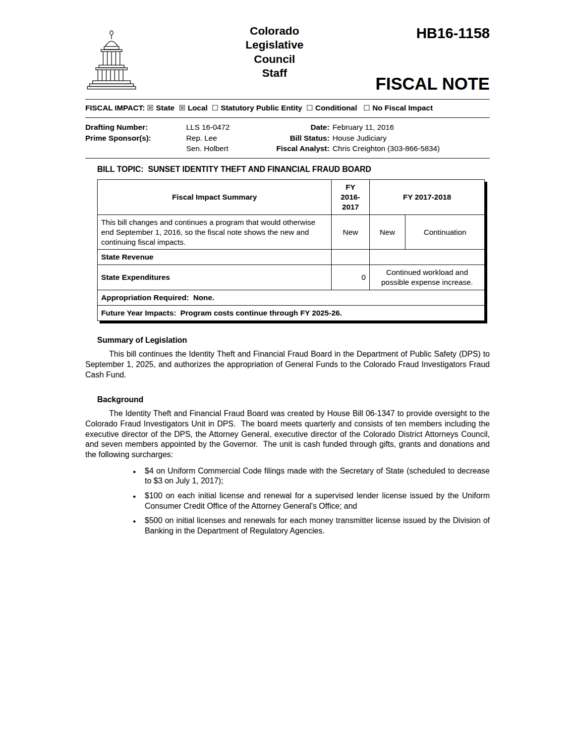Colorado
Legislative
Council
Staff
HB16-1158
FISCAL NOTE
FISCAL IMPACT: ☒ State ☒ Local ☐ Statutory Public Entity ☐ Conditional ☐ No Fiscal Impact
| Drafting Number: | LLS 16-0472 | Date: | February 11, 2016 |
| Prime Sponsor(s): | Rep. Lee | Bill Status: | House Judiciary |
| | Sen. Holbert | Fiscal Analyst: | Chris Creighton (303-866-5834) |
BILL TOPIC: SUNSET IDENTITY THEFT AND FINANCIAL FRAUD BOARD
| Fiscal Impact Summary | FY 2016-2017 | FY 2017-2018 |
| --- | --- | --- |
| This bill changes and continues a program that would otherwise end September 1, 2016, so the fiscal note shows the new and continuing fiscal impacts. | New | New | Continuation |
| State Revenue | | |
| State Expenditures | 0 | Continued workload and possible expense increase. |
| Appropriation Required: None. |
| Future Year Impacts: Program costs continue through FY 2025-26. |
Summary of Legislation
This bill continues the Identity Theft and Financial Fraud Board in the Department of Public Safety (DPS) to September 1, 2025, and authorizes the appropriation of General Funds to the Colorado Fraud Investigators Fraud Cash Fund.
Background
The Identity Theft and Financial Fraud Board was created by House Bill 06-1347 to provide oversight to the Colorado Fraud Investigators Unit in DPS. The board meets quarterly and consists of ten members including the executive director of the DPS, the Attorney General, executive director of the Colorado District Attorneys Council, and seven members appointed by the Governor. The unit is cash funded through gifts, grants and donations and the following surcharges:
$4 on Uniform Commercial Code filings made with the Secretary of State (scheduled to decrease to $3 on July 1, 2017);
$100 on each initial license and renewal for a supervised lender license issued by the Uniform Consumer Credit Office of the Attorney General's Office; and
$500 on initial licenses and renewals for each money transmitter license issued by the Division of Banking in the Department of Regulatory Agencies.